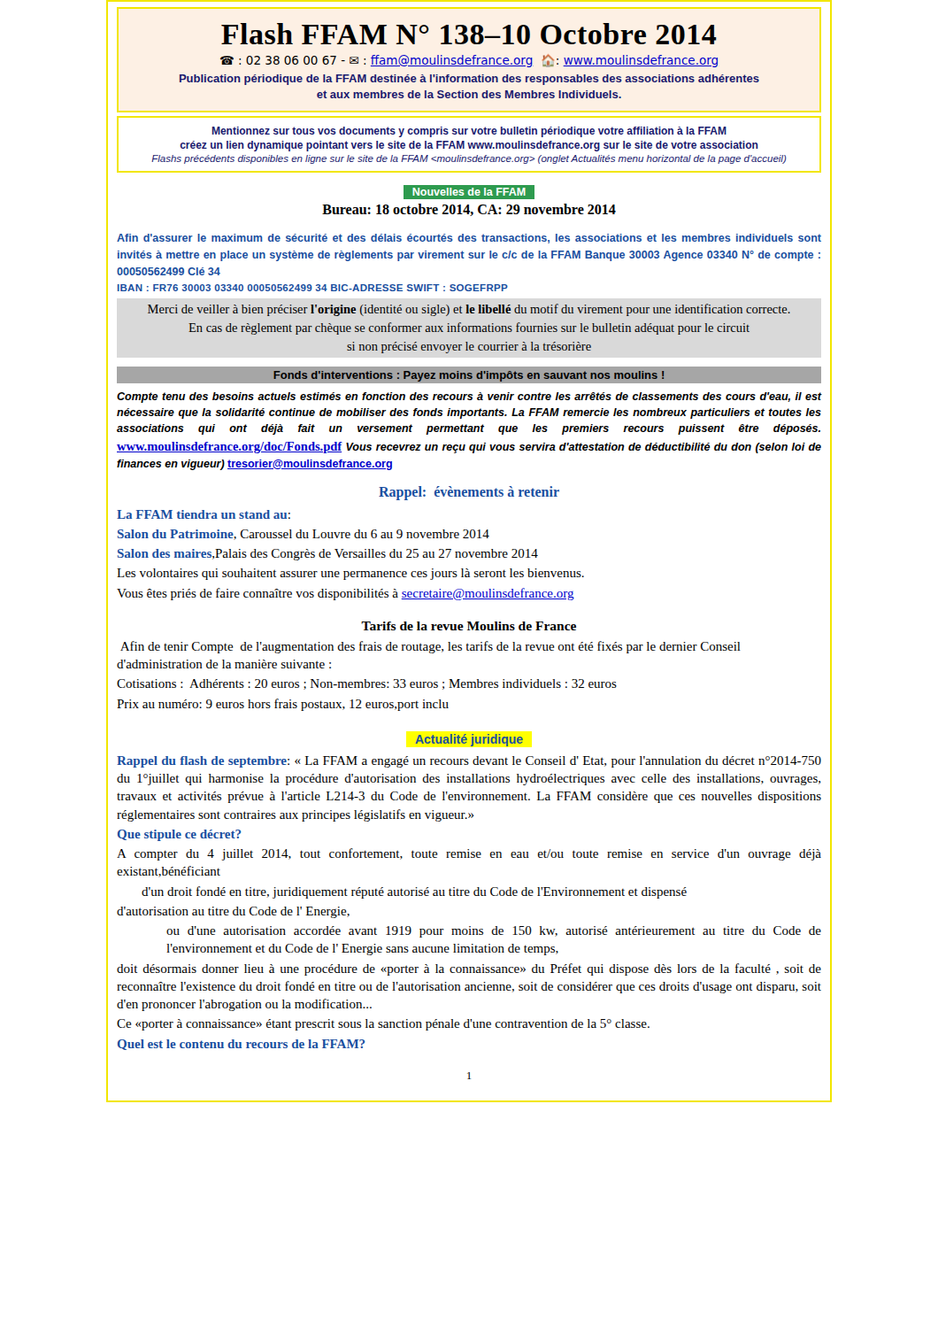Flash FFAM N° 138–10 Octobre 2014
☎ : 02 38 06 00 67 - ✉ : ffam@moulinsdefrance.org 🏠: www.moulinsdefrance.org
Publication périodique de la FFAM destinée à l'information des responsables des associations adhérentes
et aux membres de la Section des Membres Individuels.
Mentionnez sur tous vos documents y compris sur votre bulletin périodique votre affiliation à la FFAM
créez un lien dynamique pointant vers le site de la FFAM www.moulinsdefrance.org sur le site de votre association
Flashs précédents disponibles en ligne sur le site de la FFAM <moulinsdefrance.org> (onglet Actualités menu horizontal de la page d'accueil)
Nouvelles de la FFAM
Bureau: 18 octobre 2014, CA: 29 novembre 2014
Afin d'assurer le maximum de sécurité et des délais écourtés des transactions, les associations et les membres individuels sont invités à mettre en place un système de règlements par virement sur le c/c de la FFAM Banque 30003 Agence 03340 N° de compte : 00050562499 Clé 34
IBAN : FR76 30003 03340 00050562499 34 BIC-ADRESSE SWIFT : SOGEFRPP
Merci de veiller à bien préciser l'origine (identité ou sigle) et le libellé du motif du virement pour une identification correcte.
En cas de règlement par chèque se conformer aux informations fournies sur le bulletin adéquat pour le circuit
si non précisé envoyer le courrier à la trésorière
Fonds d'interventions : Payez moins d'impôts en sauvant nos moulins !
Compte tenu des besoins actuels estimés en fonction des recours à venir contre les arrêtés de classements des cours d'eau, il est nécessaire que la solidarité continue de mobiliser des fonds importants. La FFAM remercie les nombreux particuliers et toutes les associations qui ont déjà fait un versement permettant que les premiers recours puissent être déposés. www.moulinsdefrance.org/doc/Fonds.pdf Vous recevrez un reçu qui vous servira d'attestation de déductibilité du don (selon loi de finances en vigueur) tresorier@moulinsdefrance.org
Rappel: évènements à retenir
La FFAM tiendra un stand au:
Salon du Patrimoine, Caroussel du Louvre du 6 au 9 novembre 2014
Salon des maires,Palais des Congrès de Versailles du 25 au 27 novembre 2014
Les volontaires qui souhaitent assurer une permanence ces jours là seront les bienvenus.
Vous êtes priés de faire connaître vos disponibilités à secretaire@moulinsdefrance.org
Tarifs de la revue Moulins de France
Afin de tenir Compte de l'augmentation des frais de routage, les tarifs de la revue ont été fixés par le dernier Conseil d'administration de la manière suivante :
Cotisations : Adhérents : 20 euros ; Non-membres: 33 euros ; Membres individuels : 32 euros
Prix au numéro: 9 euros hors frais postaux, 12 euros,port inclu
Actualité juridique
Rappel du flash de septembre: « La FFAM a engagé un recours devant le Conseil d' Etat, pour l'annulation du décret n°2014-750 du 1°juillet qui harmonise la procédure d'autorisation des installations hydroélectriques avec celle des installations, ouvrages, travaux et activités prévue à l'article L214-3 du Code de l'environnement. La FFAM considère que ces nouvelles dispositions réglementaires sont contraires aux principes législatifs en vigueur.»
Que stipule ce décret?
A compter du 4 juillet 2014, tout confortement, toute remise en eau et/ou toute remise en service d'un ouvrage déjà existant,bénéficiant
d'un droit fondé en titre, juridiquement réputé autorisé au titre du Code de l'Environnement et dispensé
d'autorisation au titre du Code de l' Energie,
ou d'une autorisation accordée avant 1919 pour moins de 150 kw, autorisé antérieurement au titre du Code de l'environnement et du Code de l' Energie sans aucune limitation de temps,
doit désormais donner lieu à une procédure de «porter à la connaissance» du Préfet qui dispose dès lors de la faculté , soit de reconnaître l'existence du droit fondé en titre ou de l'autorisation ancienne, soit de considérer que ces droits d'usage ont disparu, soit d'en prononcer l'abrogation ou la modification...
Ce «porter à connaissance» étant prescrit sous la sanction pénale d'une contravention de la 5° classe.
Quel est le contenu du recours de la FFAM?
1